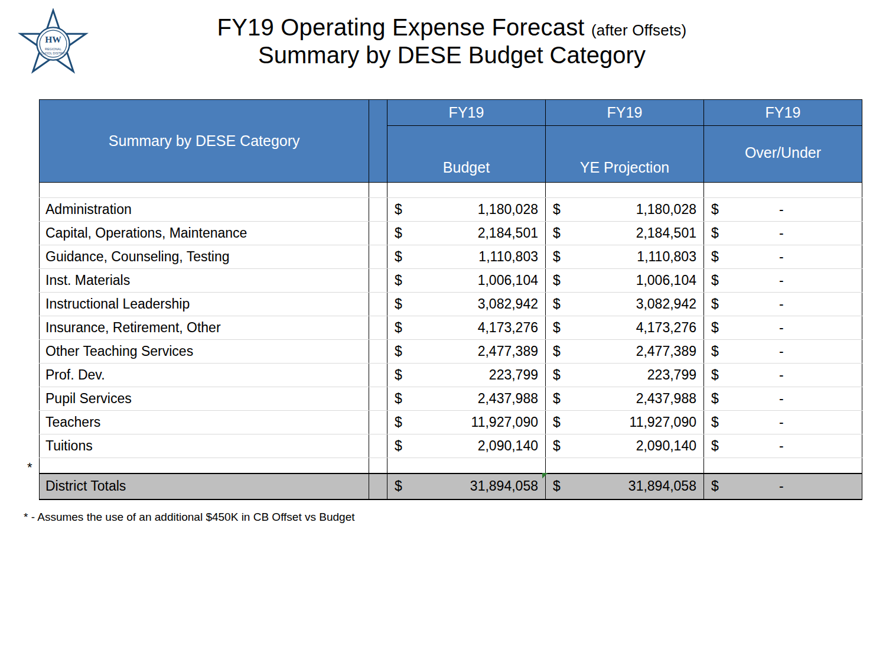HW REGIONAL SCHOOL DISTRICT
FY19 Operating Expense Forecast (after Offsets)
Summary by DESE Budget Category
*
| Summary by DESE Category | | FY19 | FY19 | FY19 |
| --- | --- | --- | --- | --- |
| Budget | YE Projection | Over/Under |
| Administration | | $ 1,180,028 | $ 1,180,028 | $ - |
| Capital, Operations, Maintenance | | $ 2,184,501 | $ 2,184,501 | $ - |
| Guidance, Counseling, Testing | | $ 1,110,803 | $ 1,110,803 | $ - |
| Inst. Materials | | $ 1,006,104 | $ 1,006,104 | $ - |
| Instructional Leadership | | $ 3,082,942 | $ 3,082,942 | $ - |
| Insurance, Retirement, Other | | $ 4,173,276 | $ 4,173,276 | $ - |
| Other Teaching Services | | $ 2,477,389 | $ 2,477,389 | $ - |
| Prof. Dev. | | $ 223,799 | $ 223,799 | $ - |
| Pupil Services | | $ 2,437,988 | $ 2,437,988 | $ - |
| Teachers | | $ 11,927,090 | $ 11,927,090 | $ - |
| Tuitions | | $ 2,090,140 | $ 2,090,140 | $ - |
| District Totals | | $ 31,894,058 | $ 31,894,058 | $ - |
* - Assumes the use of an additional $450K in CB Offset vs Budget